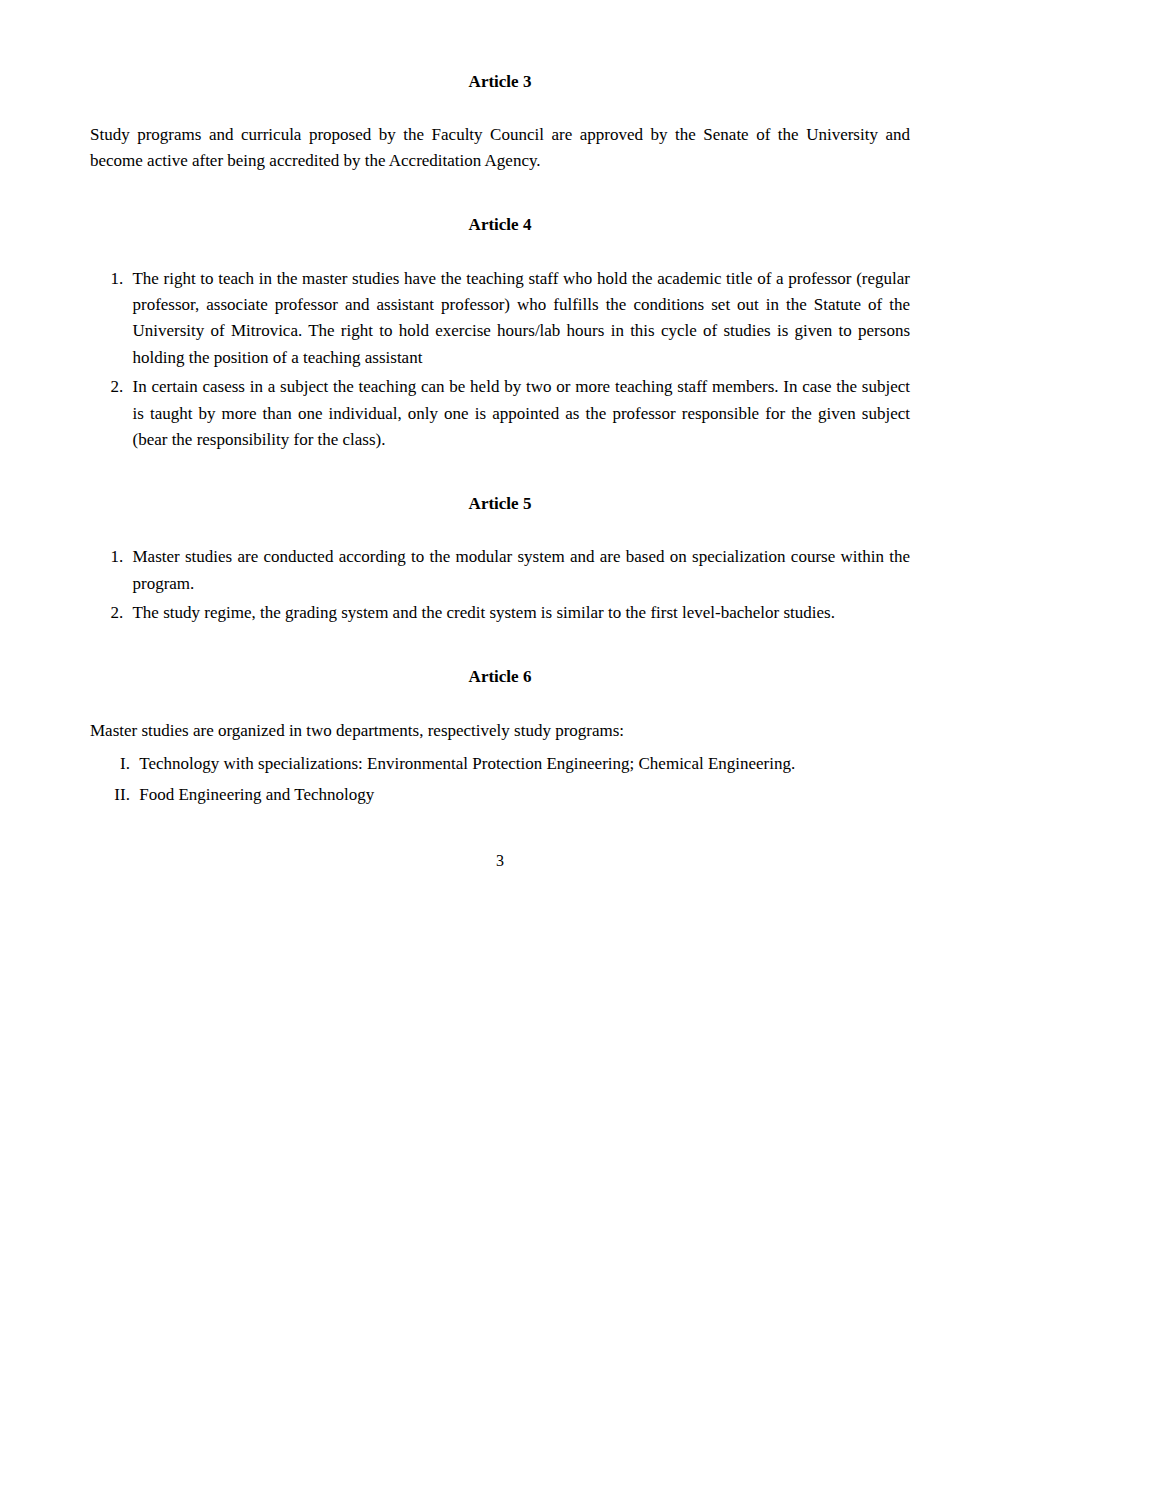Article 3
Study programs and curricula proposed by the Faculty Council are approved by the Senate of the University and become active after being accredited by the Accreditation Agency.
Article 4
The right to teach in the master studies have the teaching staff who hold the academic title of a professor (regular professor, associate professor and assistant professor) who fulfills the conditions set out in the Statute of the University of Mitrovica. The right to hold exercise hours/lab hours in this cycle of studies is given to persons holding the position of a teaching assistant
In certain casess in a subject the teaching can be held by two or more teaching staff members. In case the subject is taught by more than one individual, only one is appointed as the professor responsible for the given subject (bear the responsibility for the class).
Article 5
Master studies are conducted according to the modular system and are based on specialization course within the program.
The study regime, the grading system and the credit system is similar to the first level-bachelor studies.
Article 6
Master studies are organized in two departments, respectively study programs:
Technology with specializations: Environmental Protection Engineering; Chemical Engineering.
Food Engineering and Technology
3